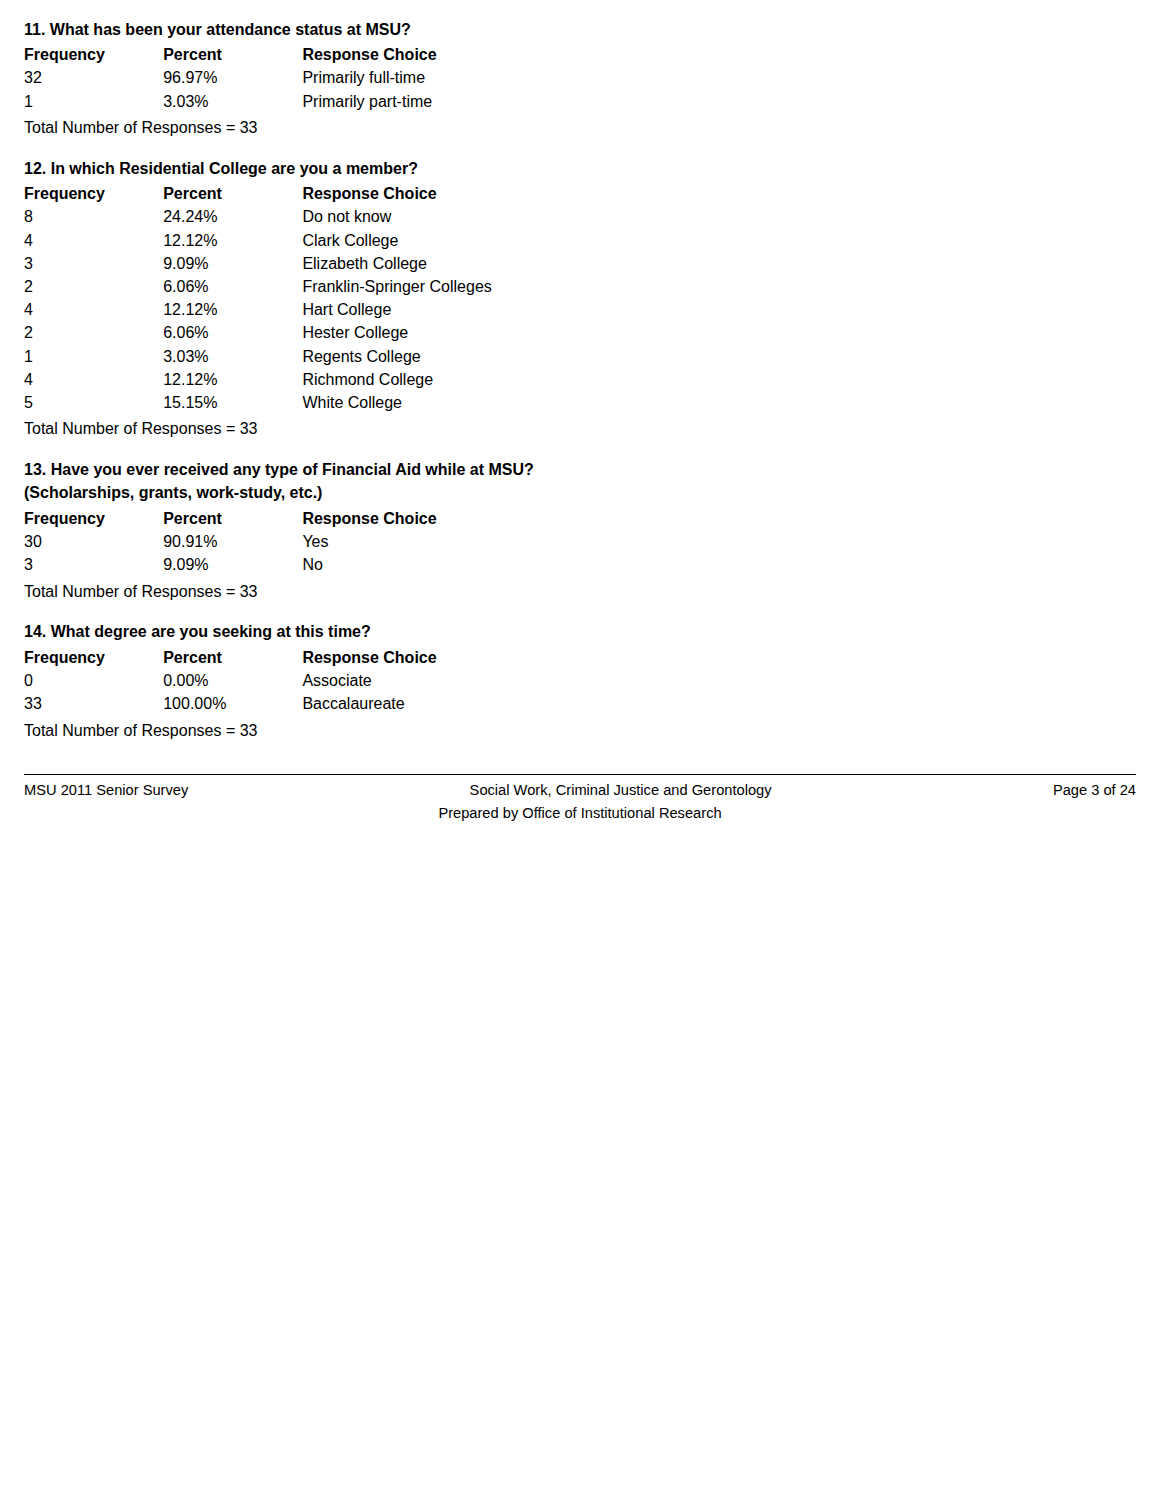11. What has been your attendance status at MSU?
| Frequency | Percent | Response Choice |
| --- | --- | --- |
| 32 | 96.97% | Primarily full-time |
| 1 | 3.03% | Primarily part-time |
Total Number of Responses = 33
12. In which Residential College are you a member?
| Frequency | Percent | Response Choice |
| --- | --- | --- |
| 8 | 24.24% | Do not know |
| 4 | 12.12% | Clark College |
| 3 | 9.09% | Elizabeth College |
| 2 | 6.06% | Franklin-Springer Colleges |
| 4 | 12.12% | Hart College |
| 2 | 6.06% | Hester College |
| 1 | 3.03% | Regents College |
| 4 | 12.12% | Richmond College |
| 5 | 15.15% | White College |
Total Number of Responses = 33
13. Have you ever received any type of Financial Aid while at MSU?
(Scholarships, grants, work-study, etc.)
| Frequency | Percent | Response Choice |
| --- | --- | --- |
| 30 | 90.91% | Yes |
| 3 | 9.09% | No |
Total Number of Responses = 33
14. What degree are you seeking at this time?
| Frequency | Percent | Response Choice |
| --- | --- | --- |
| 0 | 0.00% | Associate |
| 33 | 100.00% | Baccalaureate |
Total Number of Responses = 33
MSU 2011 Senior Survey
Social Work, Criminal Justice and Gerontology
Page 3 of 24
Prepared by Office of Institutional Research